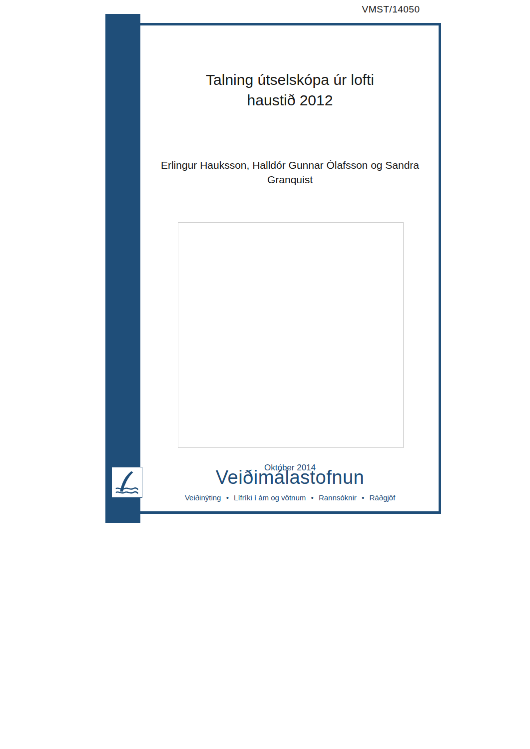VMST/14050
Talning útselskópa úr lofti
haustið 2012
Erlingur Hauksson, Halldór Gunnar Ólafsson og Sandra Granquist
Október 2014
Veiðimálastofnun
Veiðinýting • Lífríki í ám og vötnum • Rannsóknir • Ráðgjöf